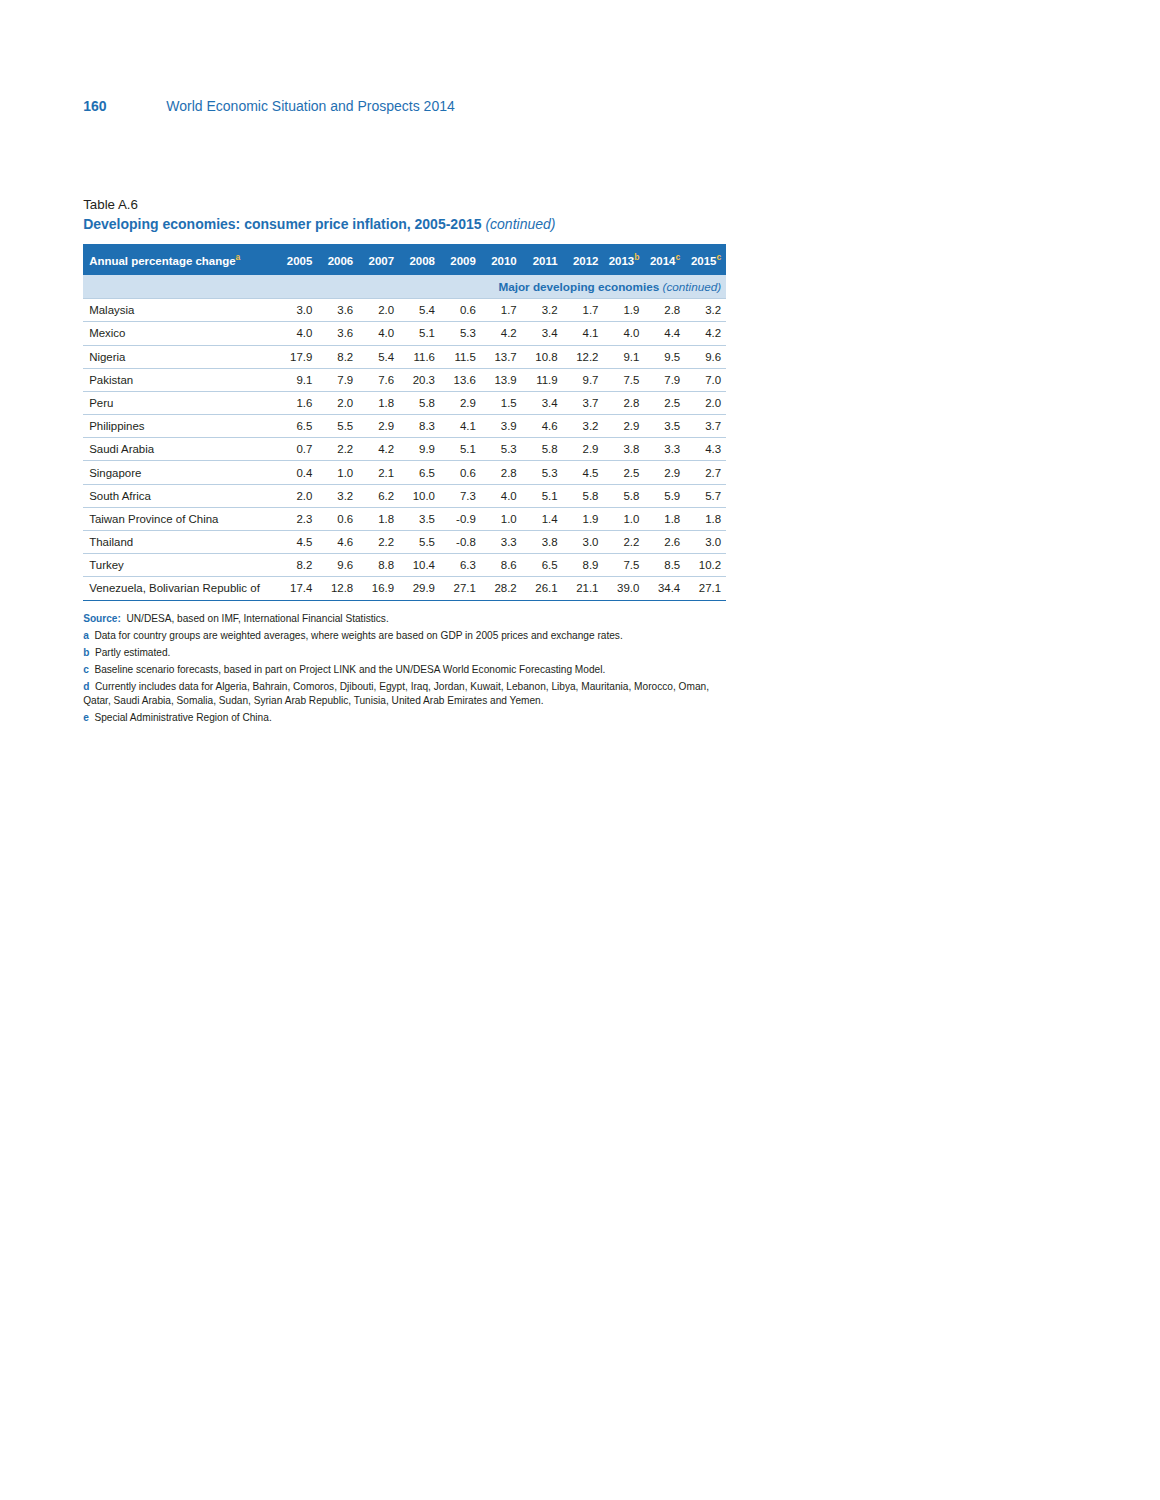160 World Economic Situation and Prospects 2014
Table A.6
Developing economies: consumer price inflation, 2005-2015 (continued)
| Annual percentage change a | 2005 | 2006 | 2007 | 2008 | 2009 | 2010 | 2011 | 2012 | 2013 b | 2014 c | 2015 c |
| --- | --- | --- | --- | --- | --- | --- | --- | --- | --- | --- | --- |
| Major developing economies (continued) |
| Malaysia | 3.0 | 3.6 | 2.0 | 5.4 | 0.6 | 1.7 | 3.2 | 1.7 | 1.9 | 2.8 | 3.2 |
| Mexico | 4.0 | 3.6 | 4.0 | 5.1 | 5.3 | 4.2 | 3.4 | 4.1 | 4.0 | 4.4 | 4.2 |
| Nigeria | 17.9 | 8.2 | 5.4 | 11.6 | 11.5 | 13.7 | 10.8 | 12.2 | 9.1 | 9.5 | 9.6 |
| Pakistan | 9.1 | 7.9 | 7.6 | 20.3 | 13.6 | 13.9 | 11.9 | 9.7 | 7.5 | 7.9 | 7.0 |
| Peru | 1.6 | 2.0 | 1.8 | 5.8 | 2.9 | 1.5 | 3.4 | 3.7 | 2.8 | 2.5 | 2.0 |
| Philippines | 6.5 | 5.5 | 2.9 | 8.3 | 4.1 | 3.9 | 4.6 | 3.2 | 2.9 | 3.5 | 3.7 |
| Saudi Arabia | 0.7 | 2.2 | 4.2 | 9.9 | 5.1 | 5.3 | 5.8 | 2.9 | 3.8 | 3.3 | 4.3 |
| Singapore | 0.4 | 1.0 | 2.1 | 6.5 | 0.6 | 2.8 | 5.3 | 4.5 | 2.5 | 2.9 | 2.7 |
| South Africa | 2.0 | 3.2 | 6.2 | 10.0 | 7.3 | 4.0 | 5.1 | 5.8 | 5.8 | 5.9 | 5.7 |
| Taiwan Province of China | 2.3 | 0.6 | 1.8 | 3.5 | -0.9 | 1.0 | 1.4 | 1.9 | 1.0 | 1.8 | 1.8 |
| Thailand | 4.5 | 4.6 | 2.2 | 5.5 | -0.8 | 3.3 | 3.8 | 3.0 | 2.2 | 2.6 | 3.0 |
| Turkey | 8.2 | 9.6 | 8.8 | 10.4 | 6.3 | 8.6 | 6.5 | 8.9 | 7.5 | 8.5 | 10.2 |
| Venezuela, Bolivarian Republic of | 17.4 | 12.8 | 16.9 | 29.9 | 27.1 | 28.2 | 26.1 | 21.1 | 39.0 | 34.4 | 27.1 |
Source: UN/DESA, based on IMF, International Financial Statistics.
a Data for country groups are weighted averages, where weights are based on GDP in 2005 prices and exchange rates.
b Partly estimated.
c Baseline scenario forecasts, based in part on Project LINK and the UN/DESA World Economic Forecasting Model.
d Currently includes data for Algeria, Bahrain, Comoros, Djibouti, Egypt, Iraq, Jordan, Kuwait, Lebanon, Libya, Mauritania, Morocco, Oman, Qatar, Saudi Arabia, Somalia, Sudan, Syrian Arab Republic, Tunisia, United Arab Emirates and Yemen.
e Special Administrative Region of China.